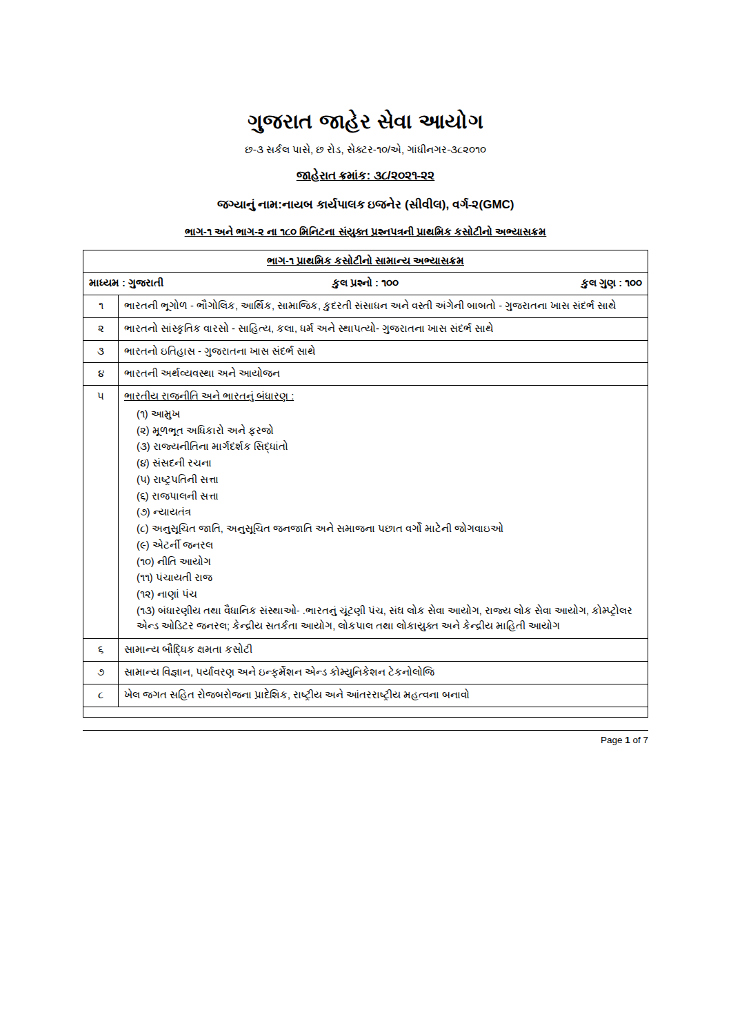ગુજરાત જાહેર સેવા આયોગ
છ-૩ સર્કલ પાસે, છ રોડ, સેક્ટર-૧૦/એ, ગાંધીનગર-૩૮૨૦૧૦
જાહેરાત ક્રમાંક: ૩૮/૨૦૨૧-૨૨
જગ્યાનું નામ:નાયબ કાર્યપાલક ઇજનેર (સીવીલ), વર્ગ-૨(GMC)
ભાગ-૧ અને ભાગ-૨ ના ૧૮૦ મિનિટના સંયુક્ત પ્રશ્નપત્રની પ્રાથમિક કસોટીનો અભ્યાસક્રમ
| ભાગ-૧ પ્રાથમિક કસોટીનો સામાન્ય અભ્યાસક્રમ |
| / માધ્યમ : ગુજરાતી / કુલ પ્રશ્નો : ૧૦૦ / કુલ ગુણ : ૧૦૦ / |
| ૧ | ભારતની ભૂગોળ - ભૌગોલિક, આર્થિક, સામાજિક, કુદરતી સંસાધન અને વસ્તી અંગેની બાબતો - ગુજરાતના ખાસ સંદર્ભ સાથે |
| ૨ | ભારતનો સાંસ્કૃતિક વારસો - સાહિત્ય, કલા, ધર્મ અને સ્થાપત્યો- ગુજરાતના ખાસ સંદર્ભ સાથે |
| ૩ | ભારતનો ઇતિહાસ - ગુજરાતના ખાસ સંદર્ભ સાથે |
| ૪ | ભારતની અર્થવ્યવસ્થા અને આયોજન |
| ૫ | ભારતીય રાજનીતિ અને ભારતનું બંધારણ : (૧) આમુખ (૨) મૂળભૂત અધિકારો અને ફરજો (૩) રાજ્યનીતિના માર્ગદર્શક સિદ્ધાંતો (૪) સંસદની રચના (૫) રાષ્ટ્રપતિની સત્તા (૬) રાજપાલની સત્તા (૭) ન્યાયતંત્ર (૮) અનુસૂચિત જાતિ, અનુસૂચિત જનજાતિ અને સમાજના પછાત વર્ગો માટેની જોગવાઇઓ (૯) એટર્ની જનરલ (૧૦) નીતિ આયોગ (૧૧) પંચાયતી રાજ (૧૨) નાણાં પંચ (૧૩) બંધારણીય તથા વૈધાનિક સંસ્થાઓ- .ભારતનું ચૂંટણી પંચ, સંઘ લોક સેવા આયોગ, રાજ્ય લોક સેવા આયોગ, કોમ્પ્ટ્રોલર એન્ડ ઓડિટર જનરલ; કેન્દ્રીય સતર્કતા આયોગ, લોકપાલ તથા લોકાયુક્ત અને કેન્દ્રીય માહિતી આયોગ |
| ૬ | સામાન્ય બૌદ્ધિક ક્ષમતા કસોટી |
| ૭ | સામાન્ય વિજ્ઞાન, પર્યાવરણ અને ઇન્ફર્મેંશન એન્ડ કોમ્યુનિકેશન ટેકનોલોજિ |
| ૮ | ખેલ જગત સહિત રોજબરોજના પ્રાદેશિક, રાષ્ટ્રીય અને આંતરરાષ્ટ્રીય મહત્વના બનાવો |
Page 1 of 7